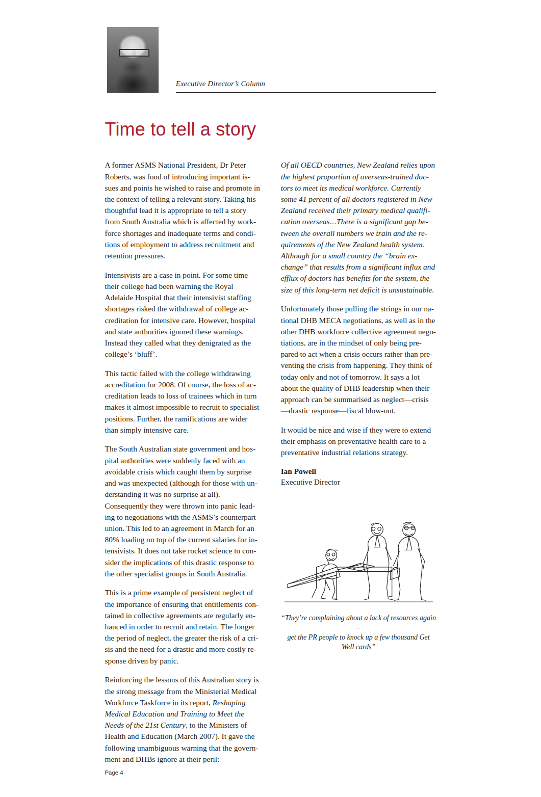Executive Director’s Column
Time to tell a story
A former ASMS National President, Dr Peter Roberts, was fond of introducing important issues and points he wished to raise and promote in the context of telling a relevant story. Taking his thoughtful lead it is appropriate to tell a story from South Australia which is affected by workforce shortages and inadequate terms and conditions of employment to address recruitment and retention pressures.
Intensivists are a case in point. For some time their college had been warning the Royal Adelaide Hospital that their intensivist staffing shortages risked the withdrawal of college accreditation for intensive care. However, hospital and state authorities ignored these warnings. Instead they called what they denigrated as the college’s ‘bluff’.
This tactic failed with the college withdrawing accreditation for 2008. Of course, the loss of accreditation leads to loss of trainees which in turn makes it almost impossible to recruit to specialist positions. Further, the ramifications are wider than simply intensive care.
The South Australian state government and hospital authorities were suddenly faced with an avoidable crisis which caught them by surprise and was unexpected (although for those with understanding it was no surprise at all). Consequently they were thrown into panic leading to negotiations with the ASMS’s counterpart union. This led to an agreement in March for an 80% loading on top of the current salaries for intensivists. It does not take rocket science to consider the implications of this drastic response to the other specialist groups in South Australia.
This is a prime example of persistent neglect of the importance of ensuring that entitlements contained in collective agreements are regularly enhanced in order to recruit and retain. The longer the period of neglect, the greater the risk of a crisis and the need for a drastic and more costly response driven by panic.
Reinforcing the lessons of this Australian story is the strong message from the Ministerial Medical Workforce Taskforce in its report, Reshaping Medical Education and Training to Meet the Needs of the 21st Century, to the Ministers of Health and Education (March 2007). It gave the following unambiguous warning that the government and DHBs ignore at their peril:
Of all OECD countries, New Zealand relies upon the highest proportion of overseas-trained doctors to meet its medical workforce. Currently some 41 percent of all doctors registered in New Zealand received their primary medical qualification overseas…There is a significant gap between the overall numbers we train and the requirements of the New Zealand health system. Although for a small country the “brain exchange” that results from a significant influx and efflux of doctors has benefits for the system, the size of this long-term net deficit is unsustainable.
Unfortunately those pulling the strings in our national DHB MECA negotiations, as well as in the other DHB workforce collective agreement negotiations, are in the mindset of only being prepared to act when a crisis occurs rather than preventing the crisis from happening. They think of today only and not of tomorrow. It says a lot about the quality of DHB leadership when their approach can be summarised as neglect—crisis—drastic response—fiscal blow-out.
It would be nice and wise if they were to extend their emphasis on preventative health care to a preventative industrial relations strategy.
Ian Powell
Executive Director
“They’re complaining about a lack of resources again –
get the PR people to knock up a few thousand Get Well cards”
Page 4